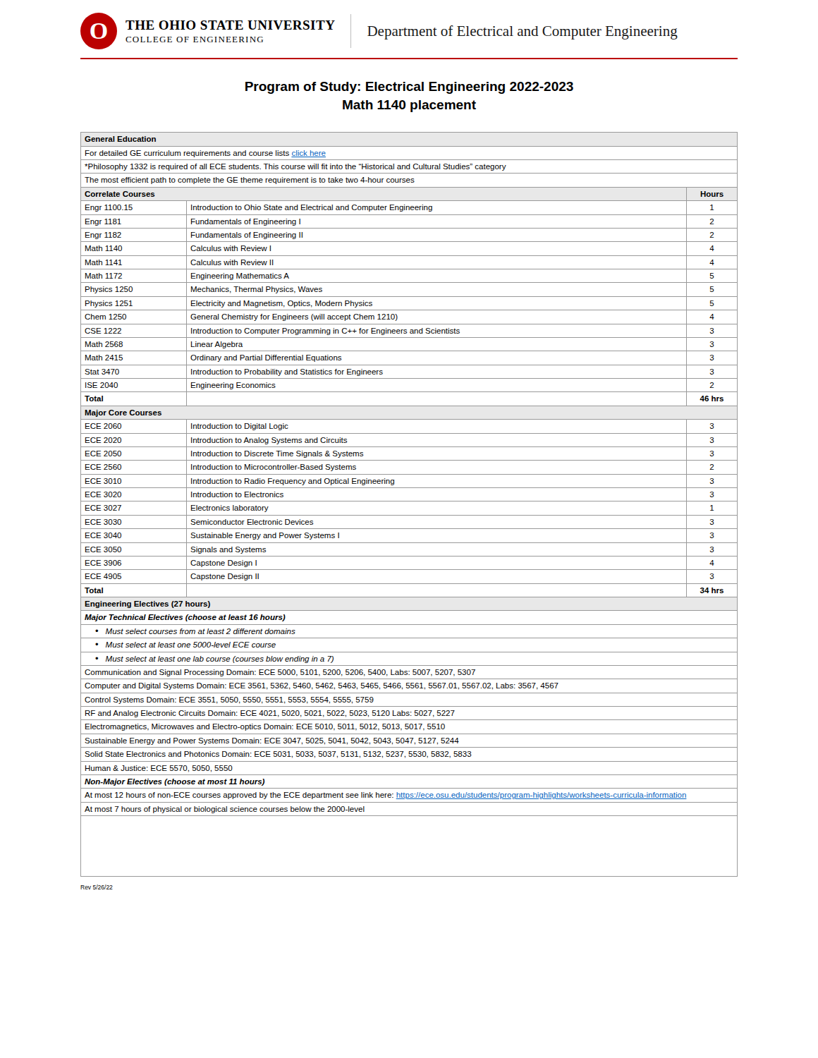THE OHIO STATE UNIVERSITY
COLLEGE OF ENGINEERING
Department of Electrical and Computer Engineering
Program of Study: Electrical Engineering 2022-2023 Math 1140 placement
| General Education |
| For detailed GE curriculum requirements and course lists click here |
| *Philosophy 1332 is required of all ECE students. This course will fit into the “Historical and Cultural Studies” category |
| The most efficient path to complete the GE theme requirement is to take two 4-hour courses |
| Correlate Courses | Hours |
| Engr 1100.15 | Introduction to Ohio State and Electrical and Computer Engineering | 1 |
| Engr 1181 | Fundamentals of Engineering I | 2 |
| Engr 1182 | Fundamentals of Engineering II | 2 |
| Math 1140 | Calculus with Review I | 4 |
| Math 1141 | Calculus with Review II | 4 |
| Math 1172 | Engineering Mathematics A | 5 |
| Physics 1250 | Mechanics, Thermal Physics, Waves | 5 |
| Physics 1251 | Electricity and Magnetism, Optics, Modern Physics | 5 |
| Chem 1250 | General Chemistry for Engineers (will accept Chem 1210) | 4 |
| CSE 1222 | Introduction to Computer Programming in C++ for Engineers and Scientists | 3 |
| Math 2568 | Linear Algebra | 3 |
| Math 2415 | Ordinary and Partial Differential Equations | 3 |
| Stat 3470 | Introduction to Probability and Statistics for Engineers | 3 |
| ISE 2040 | Engineering Economics | 2 |
| Total | | 46 hrs |
| Major Core Courses |
| ECE 2060 | Introduction to Digital Logic | 3 |
| ECE 2020 | Introduction to Analog Systems and Circuits | 3 |
| ECE 2050 | Introduction to Discrete Time Signals & Systems | 3 |
| ECE 2560 | Introduction to Microcontroller-Based Systems | 2 |
| ECE 3010 | Introduction to Radio Frequency and Optical Engineering | 3 |
| ECE 3020 | Introduction to Electronics | 3 |
| ECE 3027 | Electronics laboratory | 1 |
| ECE 3030 | Semiconductor Electronic Devices | 3 |
| ECE 3040 | Sustainable Energy and Power Systems I | 3 |
| ECE 3050 | Signals and Systems | 3 |
| ECE 3906 | Capstone Design I | 4 |
| ECE 4905 | Capstone Design II | 3 |
| Total | | 34 hrs |
| Engineering Electives (27 hours) |
| Major Technical Electives (choose at least 16 hours) |
| Must select courses from at least 2 different domains |
| Must select at least one 5000-level ECE course |
| Must select at least one lab course (courses blow ending in a 7) |
| Communication and Signal Processing Domain: ECE 5000, 5101, 5200, 5206, 5400, Labs: 5007, 5207, 5307 |
| Computer and Digital Systems Domain: ECE 3561, 5362, 5460, 5462, 5463, 5465, 5466, 5561, 5567.01, 5567.02, Labs: 3567, 4567 |
| Control Systems Domain: ECE 3551, 5050, 5550, 5551, 5553, 5554, 5555, 5759 |
| RF and Analog Electronic Circuits Domain: ECE 4021, 5020, 5021, 5022, 5023, 5120 Labs: 5027, 5227 |
| Electromagnetics, Microwaves and Electro-optics Domain: ECE 5010, 5011, 5012, 5013, 5017, 5510 |
| Sustainable Energy and Power Systems Domain: ECE 3047, 5025, 5041, 5042, 5043, 5047, 5127, 5244 |
| Solid State Electronics and Photonics Domain: ECE 5031, 5033, 5037, 5131, 5132, 5237, 5530, 5832, 5833 |
| Human & Justice: ECE 5570, 5050, 5550 |
| Non-Major Electives (choose at most 11 hours) |
| At most 12 hours of non-ECE courses approved by the ECE department see link here: https://ece.osu.edu/students/program-highlights/worksheets-curricula-information |
| At most 7 hours of physical or biological science courses below the 2000-level |
Rev 5/26/22